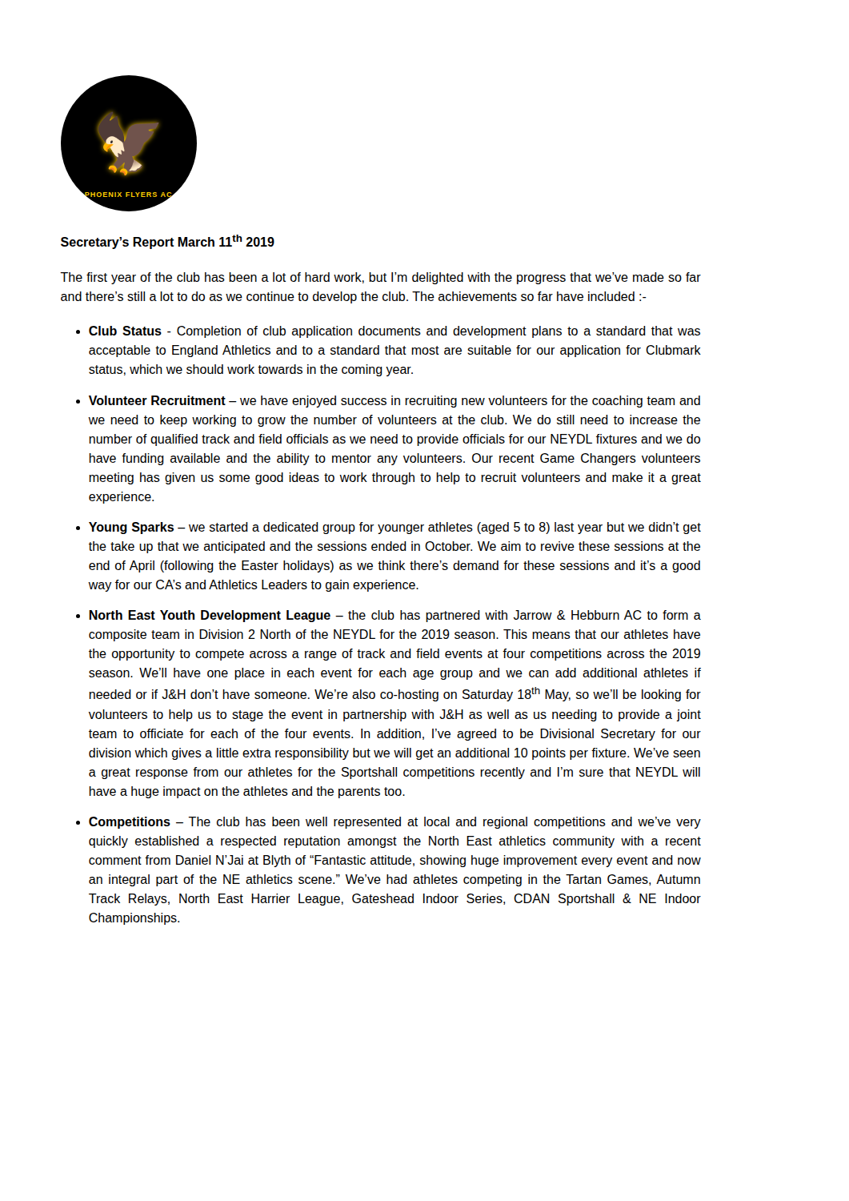🦅
PHOENIX FLYERS AC
Secretary’s Report March 11th 2019
The first year of the club has been a lot of hard work, but I’m delighted with the progress that we’ve made so far and there’s still a lot to do as we continue to develop the club. The achievements so far have included :-
Club Status - Completion of club application documents and development plans to a standard that was acceptable to England Athletics and to a standard that most are suitable for our application for Clubmark status, which we should work towards in the coming year.
Volunteer Recruitment – we have enjoyed success in recruiting new volunteers for the coaching team and we need to keep working to grow the number of volunteers at the club. We do still need to increase the number of qualified track and field officials as we need to provide officials for our NEYDL fixtures and we do have funding available and the ability to mentor any volunteers. Our recent Game Changers volunteers meeting has given us some good ideas to work through to help to recruit volunteers and make it a great experience.
Young Sparks – we started a dedicated group for younger athletes (aged 5 to 8) last year but we didn’t get the take up that we anticipated and the sessions ended in October. We aim to revive these sessions at the end of April (following the Easter holidays) as we think there’s demand for these sessions and it’s a good way for our CA’s and Athletics Leaders to gain experience.
North East Youth Development League – the club has partnered with Jarrow & Hebburn AC to form a composite team in Division 2 North of the NEYDL for the 2019 season. This means that our athletes have the opportunity to compete across a range of track and field events at four competitions across the 2019 season. We’ll have one place in each event for each age group and we can add additional athletes if needed or if J&H don’t have someone. We’re also co-hosting on Saturday 18th May, so we’ll be looking for volunteers to help us to stage the event in partnership with J&H as well as us needing to provide a joint team to officiate for each of the four events. In addition, I’ve agreed to be Divisional Secretary for our division which gives a little extra responsibility but we will get an additional 10 points per fixture. We’ve seen a great response from our athletes for the Sportshall competitions recently and I’m sure that NEYDL will have a huge impact on the athletes and the parents too.
Competitions – The club has been well represented at local and regional competitions and we’ve very quickly established a respected reputation amongst the North East athletics community with a recent comment from Daniel N’Jai at Blyth of “Fantastic attitude, showing huge improvement every event and now an integral part of the NE athletics scene.” We’ve had athletes competing in the Tartan Games, Autumn Track Relays, North East Harrier League, Gateshead Indoor Series, CDAN Sportshall & NE Indoor Championships.